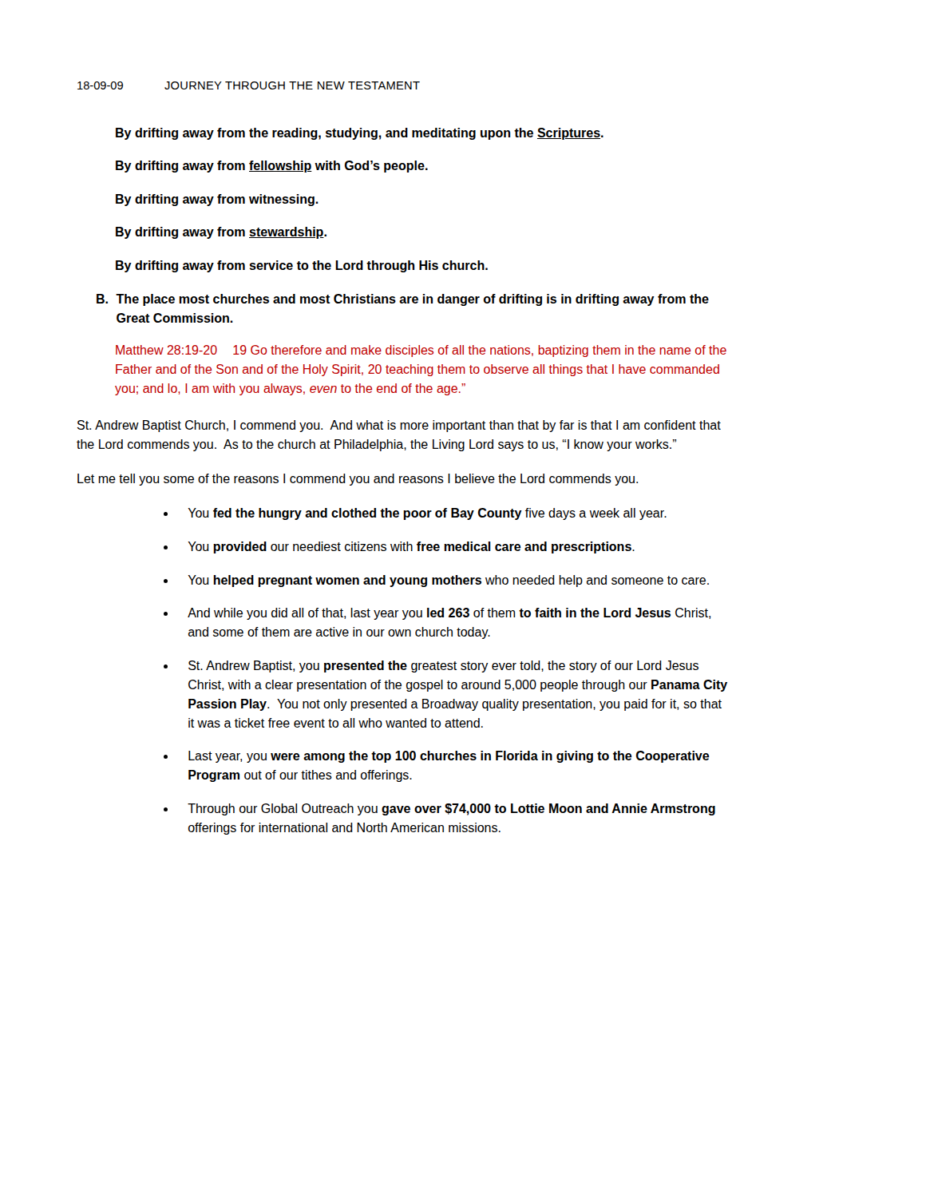18-09-09 JOURNEY THROUGH THE NEW TESTAMENT
By drifting away from the reading, studying, and meditating upon the Scriptures.
By drifting away from fellowship with God’s people.
By drifting away from witnessing.
By drifting away from stewardship.
By drifting away from service to the Lord through His church.
B. The place most churches and most Christians are in danger of drifting is in drifting away from the Great Commission.
Matthew 28:19-2019 Go therefore and make disciples of all the nations, baptizing them in the name of the Father and of the Son and of the Holy Spirit, 20 teaching them to observe all things that I have commanded you; and lo, I am with you always, even to the end of the age.”
St. Andrew Baptist Church, I commend you. And what is more important than that by far is that I am confident that the Lord commends you. As to the church at Philadelphia, the Living Lord says to us, “I know your works.”
Let me tell you some of the reasons I commend you and reasons I believe the Lord commends you.
You fed the hungry and clothed the poor of Bay County five days a week all year.
You provided our neediest citizens with free medical care and prescriptions.
You helped pregnant women and young mothers who needed help and someone to care.
And while you did all of that, last year you led 263 of them to faith in the Lord Jesus Christ, and some of them are active in our own church today.
St. Andrew Baptist, you presented the greatest story ever told, the story of our Lord Jesus Christ, with a clear presentation of the gospel to around 5,000 people through our Panama City Passion Play. You not only presented a Broadway quality presentation, you paid for it, so that it was a ticket free event to all who wanted to attend.
Last year, you were among the top 100 churches in Florida in giving to the Cooperative Program out of our tithes and offerings.
Through our Global Outreach you gave over $74,000 to Lottie Moon and Annie Armstrong offerings for international and North American missions.